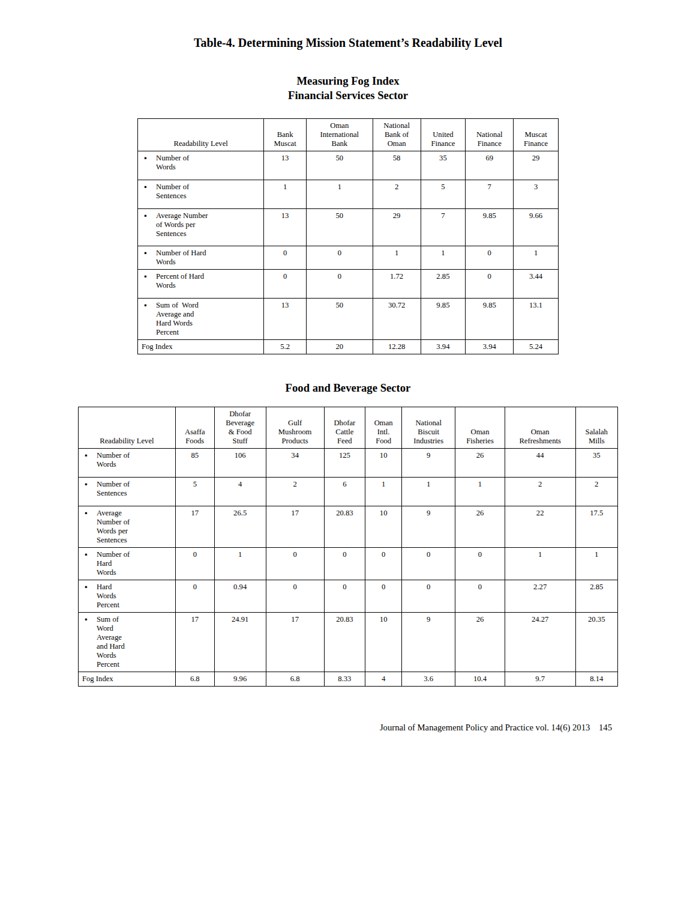Table-4. Determining Mission Statement’s Readability Level
Measuring Fog Index
Financial Services Sector
| Readability Level | Bank Muscat | Oman International Bank | National Bank of Oman | United Finance | National Finance | Muscat Finance |
| --- | --- | --- | --- | --- | --- | --- |
| ▪ Number of Words | 13 | 50 | 58 | 35 | 69 | 29 |
| ▪ Number of Sentences | 1 | 1 | 2 | 5 | 7 | 3 |
| ▪ Average Number of Words per Sentences | 13 | 50 | 29 | 7 | 9.85 | 9.66 |
| ▪ Number of Hard Words | 0 | 0 | 1 | 1 | 0 | 1 |
| ▪ Percent of Hard Words | 0 | 0 | 1.72 | 2.85 | 0 | 3.44 |
| ▪ Sum of Word Average and Hard Words Percent | 13 | 50 | 30.72 | 9.85 | 9.85 | 13.1 |
| Fog Index | 5.2 | 20 | 12.28 | 3.94 | 3.94 | 5.24 |
Food and Beverage Sector
| Readability Level | Asaffa Foods | Dhofar Beverage & Food Stuff | Gulf Mushroom Products | Dhofar Cattle Feed | Oman Intl. Food | National Biscuit Industries | Oman Fisheries | Oman Refreshments | Salalah Mills |
| --- | --- | --- | --- | --- | --- | --- | --- | --- | --- |
| ▪ Number of Words | 85 | 106 | 34 | 125 | 10 | 9 | 26 | 44 | 35 |
| ▪ Number of Sentences | 5 | 4 | 2 | 6 | 1 | 1 | 1 | 2 | 2 |
| ▪ Average Number of Words per Sentences | 17 | 26.5 | 17 | 20.83 | 10 | 9 | 26 | 22 | 17.5 |
| ▪ Number of Hard Words | 0 | 1 | 0 | 0 | 0 | 0 | 0 | 1 | 1 |
| ▪ Hard Words Percent | 0 | 0.94 | 0 | 0 | 0 | 0 | 0 | 2.27 | 2.85 |
| ▪ Sum of Word Average and Hard Words Percent | 17 | 24.91 | 17 | 20.83 | 10 | 9 | 26 | 24.27 | 20.35 |
| Fog Index | 6.8 | 9.96 | 6.8 | 8.33 | 4 | 3.6 | 10.4 | 9.7 | 8.14 |
Journal of Management Policy and Practice vol. 14(6) 2013 145